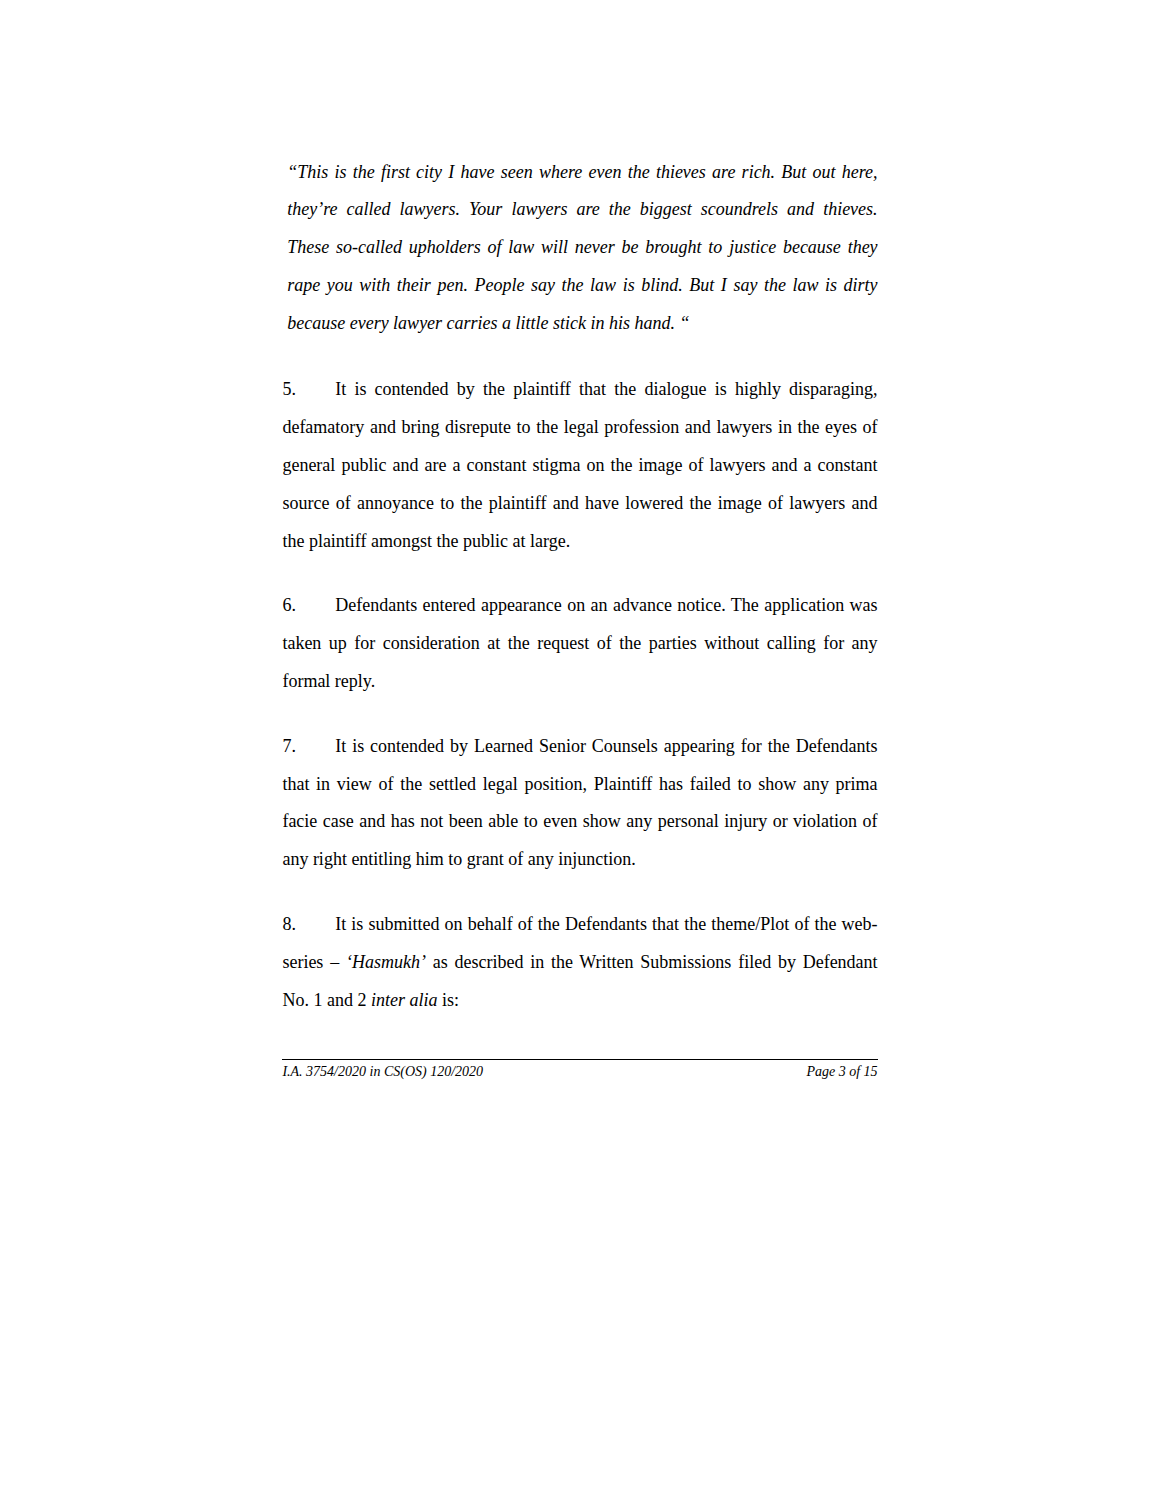“This is the first city I have seen where even the thieves are rich. But out here, they’re called lawyers. Your lawyers are the biggest scoundrels and thieves. These so-called upholders of law will never be brought to justice because they rape you with their pen. People say the law is blind. But I say the law is dirty because every lawyer carries a little stick in his hand. “
5. It is contended by the plaintiff that the dialogue is highly disparaging, defamatory and bring disrepute to the legal profession and lawyers in the eyes of general public and are a constant stigma on the image of lawyers and a constant source of annoyance to the plaintiff and have lowered the image of lawyers and the plaintiff amongst the public at large.
6. Defendants entered appearance on an advance notice. The application was taken up for consideration at the request of the parties without calling for any formal reply.
7. It is contended by Learned Senior Counsels appearing for the Defendants that in view of the settled legal position, Plaintiff has failed to show any prima facie case and has not been able to even show any personal injury or violation of any right entitling him to grant of any injunction.
8. It is submitted on behalf of the Defendants that the theme/Plot of the web-series – ‘Hasmukh’ as described in the Written Submissions filed by Defendant No. 1 and 2 inter alia is:
I.A. 3754/2020 in CS(OS) 120/2020 Page 3 of 15